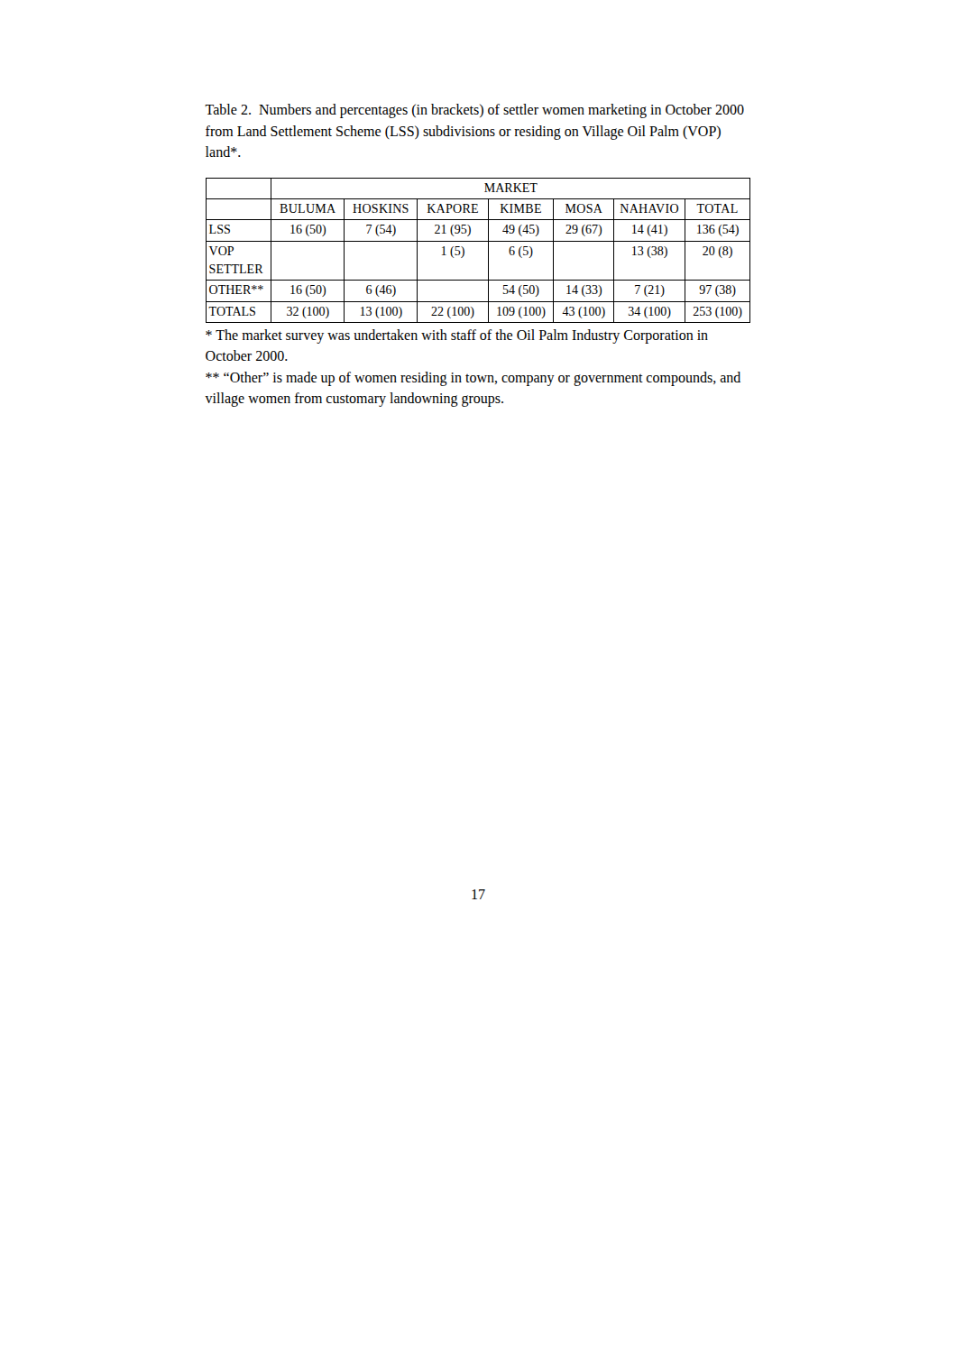Table 2. Numbers and percentages (in brackets) of settler women marketing in October 2000 from Land Settlement Scheme (LSS) subdivisions or residing on Village Oil Palm (VOP) land*.
| | MARKET |
| | BULUMA | HOSKINS | KAPORE | KIMBE | MOSA | NAHAVIO | TOTAL |
| LSS | 16 (50) | 7 (54) | 21 (95) | 49 (45) | 29 (67) | 14 (41) | 136 (54) |
| VOP SETTLER | | | 1 (5) | 6 (5) | | 13 (38) | 20 (8) |
| OTHER** | 16 (50) | 6 (46) | | 54 (50) | 14 (33) | 7 (21) | 97 (38) |
| TOTALS | 32 (100) | 13 (100) | 22 (100) | 109 (100) | 43 (100) | 34 (100) | 253 (100) |
* The market survey was undertaken with staff of the Oil Palm Industry Corporation in October 2000.
** “Other” is made up of women residing in town, company or government compounds, and village women from customary landowning groups.
17